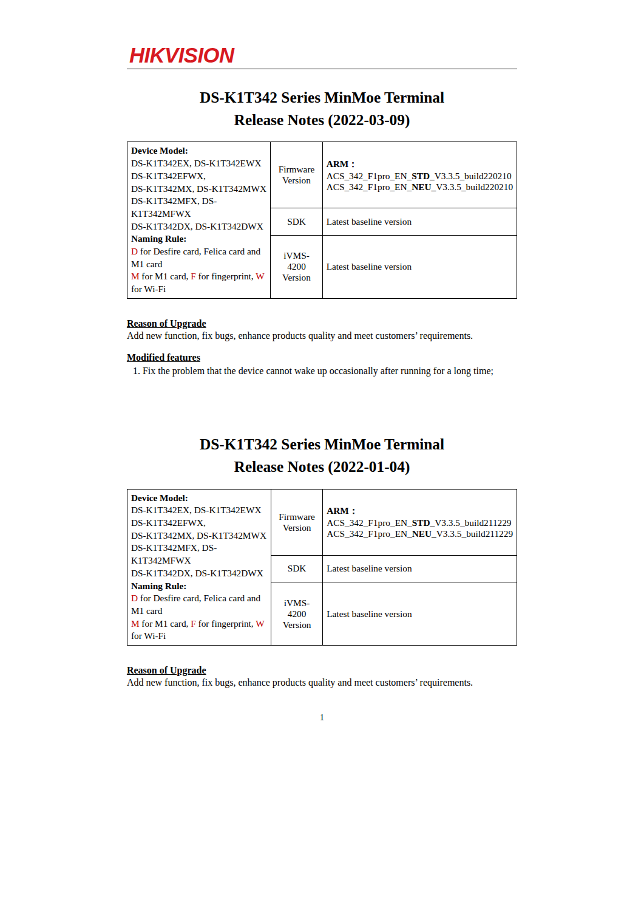HIKVISION
DS-K1T342 Series MinMoe Terminal Release Notes (2022-03-09)
| Device Model: DS-K1T342EX, DS-K1T342EWX DS-K1T342EFWX, DS-K1T342MX, DS-K1T342MWX DS-K1T342MFX, DS-K1T342MFWX DS-K1T342DX, DS-K1T342DWX Naming Rule: D for Desfire card, Felica card and M1 card M for M1 card, F for fingerprint, W for Wi-Fi | Firmware Version | ARM： ACS_342_F1pro_EN_ STD_ V3.3.5_build220210 ACS_342_F1pro_EN_ NEU_ V3.3.5_build220210 |
| SDK | Latest baseline version |
| iVMS- 4200 Version | Latest baseline version |
Reason of Upgrade
Add new function, fix bugs, enhance products quality and meet customers’ requirements.
Modified features
Fix the problem that the device cannot wake up occasionally after running for a long time;
DS-K1T342 Series MinMoe Terminal Release Notes (2022-01-04)
| Device Model: DS-K1T342EX, DS-K1T342EWX DS-K1T342EFWX, DS-K1T342MX, DS-K1T342MWX DS-K1T342MFX, DS-K1T342MFWX DS-K1T342DX, DS-K1T342DWX Naming Rule: D for Desfire card, Felica card and M1 card M for M1 card, F for fingerprint, W for Wi-Fi | Firmware Version | ARM： ACS_342_F1pro_EN_ STD_ V3.3.5_build211229 ACS_342_F1pro_EN_ NEU_ V3.3.5_build211229 |
| SDK | Latest baseline version |
| iVMS- 4200 Version | Latest baseline version |
Reason of Upgrade
Add new function, fix bugs, enhance products quality and meet customers’ requirements.
1